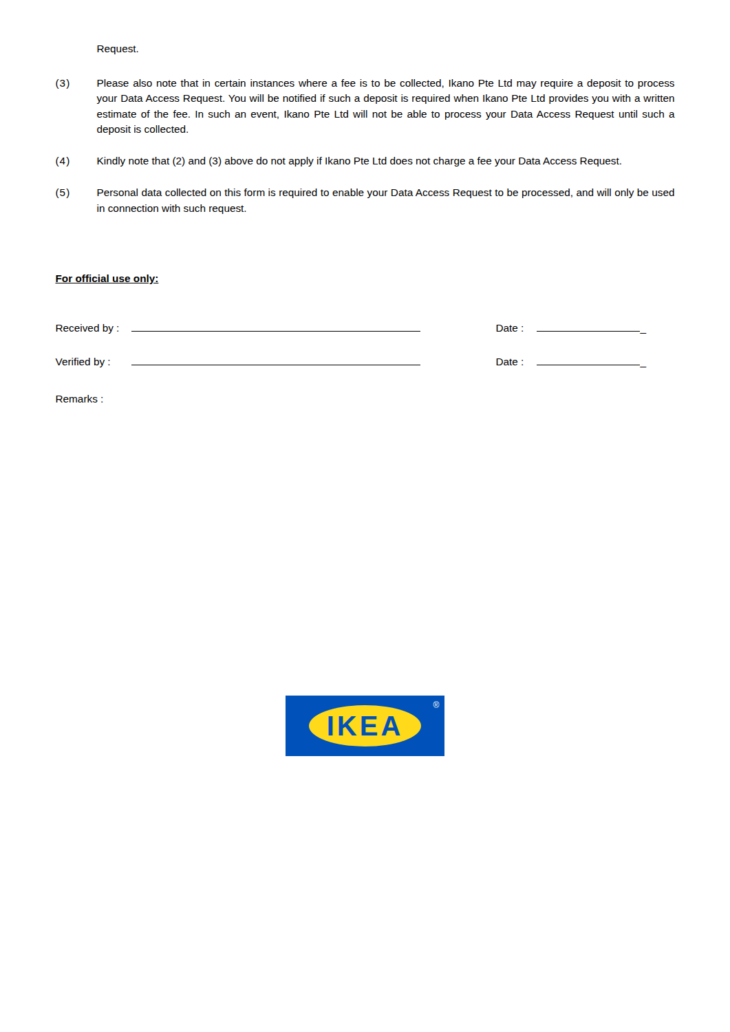Request.
(3)
Please also note that in certain instances where a fee is to be collected, Ikano Pte Ltd may require a deposit to process your Data Access Request. You will be notified if such a deposit is required when Ikano Pte Ltd provides you with a written estimate of the fee. In such an event, Ikano Pte Ltd will not be able to process your Data Access Request until such a deposit is collected.
(4)
Kindly note that (2) and (3) above do not apply if Ikano Pte Ltd does not charge a fee your Data Access Request.
(5)
Personal data collected on this form is required to enable your Data Access Request to be processed, and will only be used in connection with such request.
For official use only:
| Received by : | | Date : | _ |
| Verified by : | | Date : | _ |
Remarks :
IKEA
®